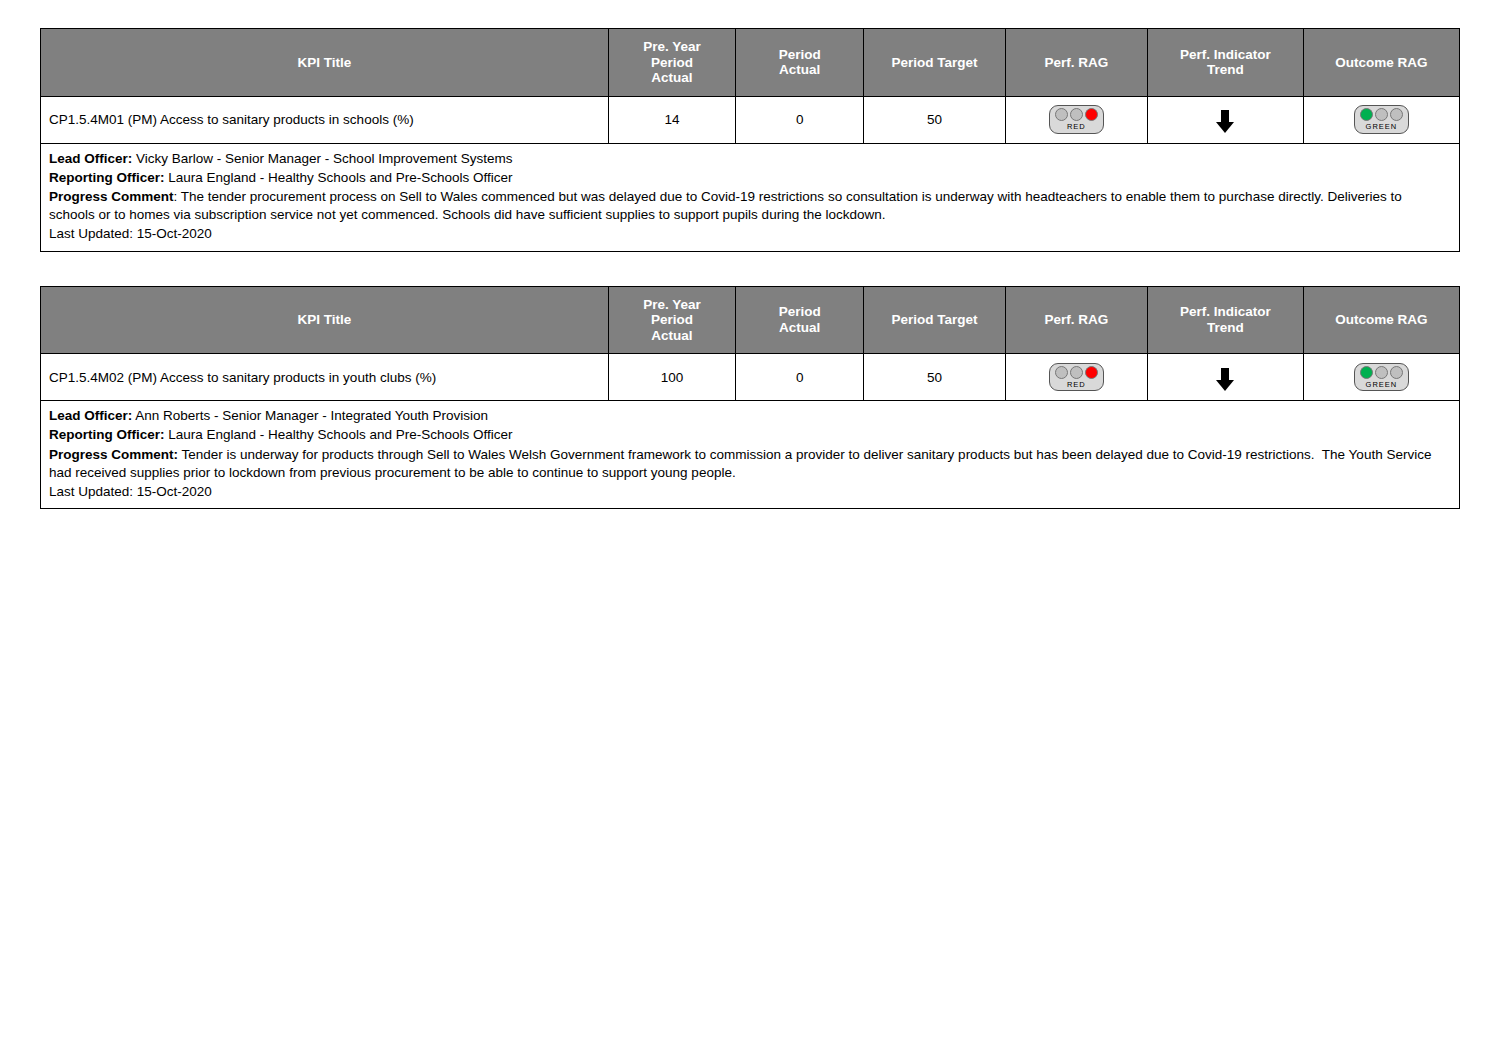| KPI Title | Pre. Year Period Actual | Period Actual | Period Target | Perf. RAG | Perf. Indicator Trend | Outcome RAG |
| --- | --- | --- | --- | --- | --- | --- |
| CP1.5.4M01 (PM) Access to sanitary products in schools (%) | 14 | 0 | 50 | RED | | GREEN |
| Lead Officer: Vicky Barlow - Senior Manager - School Improvement Systems Reporting Officer: Laura England - Healthy Schools and Pre-Schools Officer Progress Comment : The tender procurement process on Sell to Wales commenced but was delayed due to Covid-19 restrictions so consultation is underway with headteachers to enable them to purchase directly. Deliveries to schools or to homes via subscription service not yet commenced. Schools did have sufficient supplies to support pupils during the lockdown. Last Updated: 15-Oct-2020 |
| KPI Title | Pre. Year Period Actual | Period Actual | Period Target | Perf. RAG | Perf. Indicator Trend | Outcome RAG |
| --- | --- | --- | --- | --- | --- | --- |
| CP1.5.4M02 (PM) Access to sanitary products in youth clubs (%) | 100 | 0 | 50 | RED | | GREEN |
| Lead Officer: Ann Roberts - Senior Manager - Integrated Youth Provision Reporting Officer: Laura England - Healthy Schools and Pre-Schools Officer Progress Comment: Tender is underway for products through Sell to Wales Welsh Government framework to commission a provider to deliver sanitary products but has been delayed due to Covid-19 restrictions. The Youth Service had received supplies prior to lockdown from previous procurement to be able to continue to support young people. Last Updated: 15-Oct-2020 |